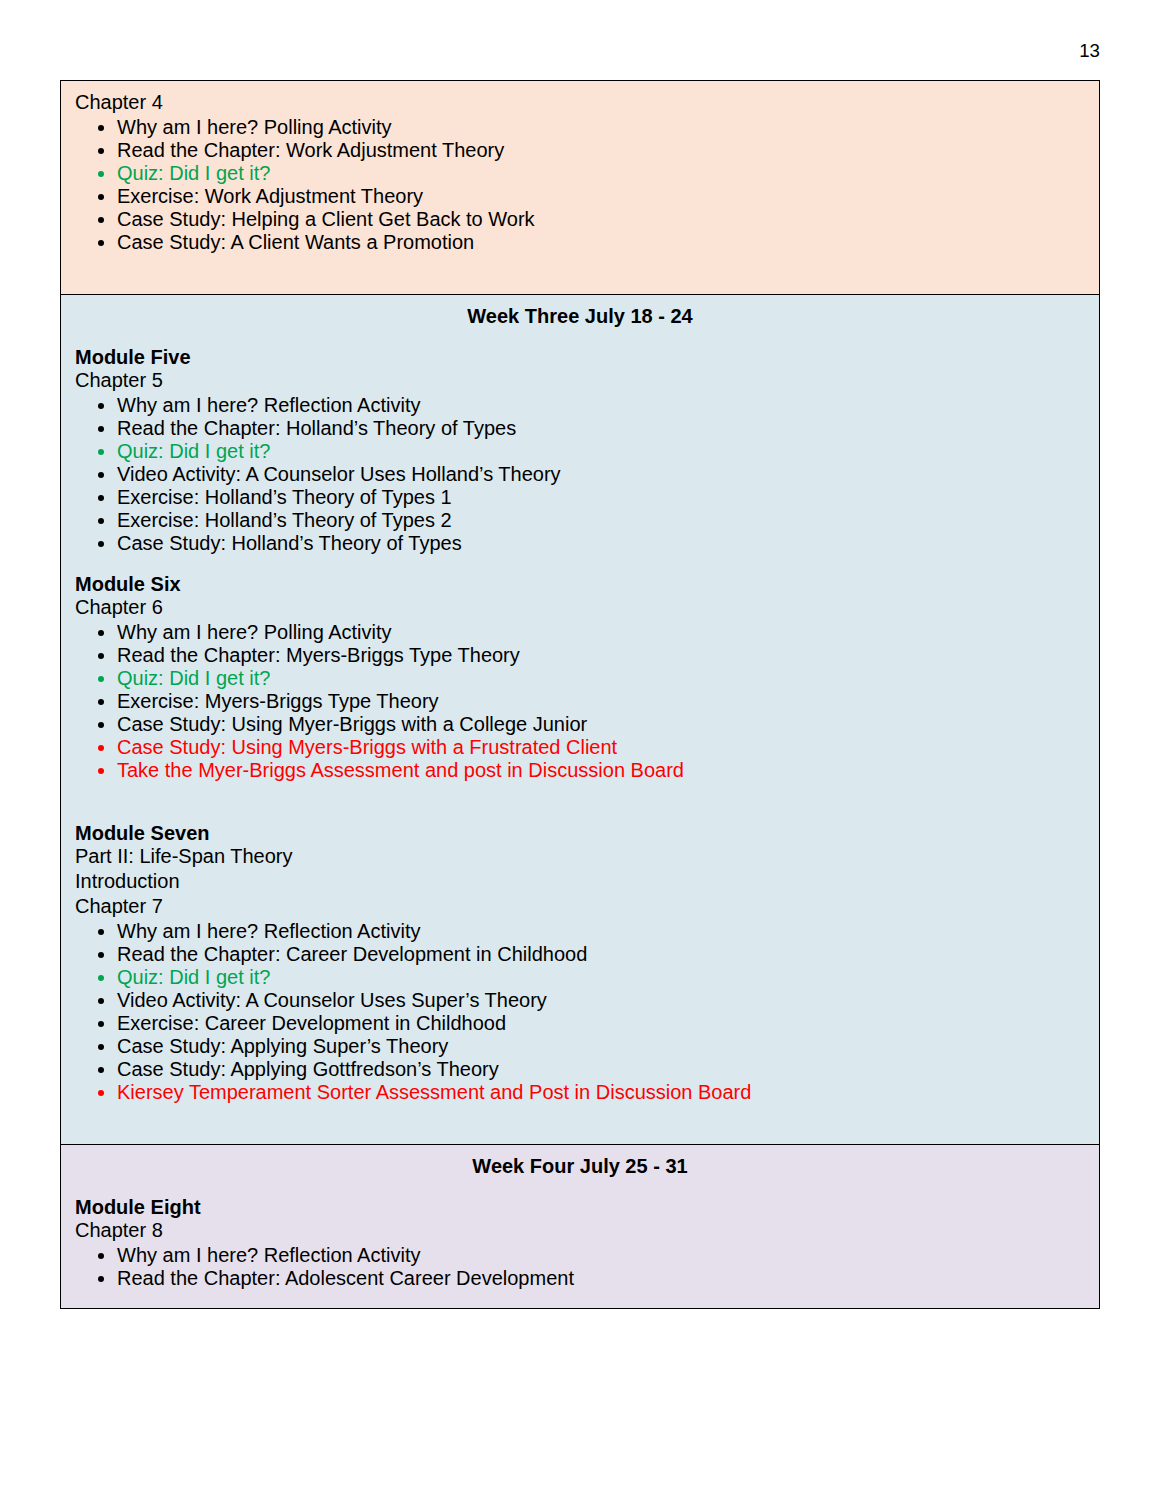13
Chapter 4
Why am I here? Polling Activity
Read the Chapter: Work Adjustment Theory
Quiz: Did I get it?
Exercise: Work Adjustment Theory
Case Study: Helping a Client Get Back to Work
Case Study: A Client Wants a Promotion
Week Three July 18 - 24
Module Five
Chapter 5
Why am I here? Reflection Activity
Read the Chapter: Holland’s Theory of Types
Quiz: Did I get it?
Video Activity: A Counselor Uses Holland’s Theory
Exercise: Holland’s Theory of Types 1
Exercise: Holland’s Theory of Types 2
Case Study: Holland’s Theory of Types
Module Six
Chapter 6
Why am I here? Polling Activity
Read the Chapter: Myers-Briggs Type Theory
Quiz: Did I get it?
Exercise: Myers-Briggs Type Theory
Case Study: Using Myer-Briggs with a College Junior
Case Study: Using Myers-Briggs with a Frustrated Client
Take the Myer-Briggs Assessment and post in Discussion Board
Module Seven
Part II: Life-Span Theory
Introduction
Chapter 7
Why am I here? Reflection Activity
Read the Chapter: Career Development in Childhood
Quiz: Did I get it?
Video Activity: A Counselor Uses Super’s Theory
Exercise: Career Development in Childhood
Case Study: Applying Super’s Theory
Case Study: Applying Gottfredson’s Theory
Kiersey Temperament Sorter Assessment and Post in Discussion Board
Week Four July 25 - 31
Module Eight
Chapter 8
Why am I here? Reflection Activity
Read the Chapter: Adolescent Career Development